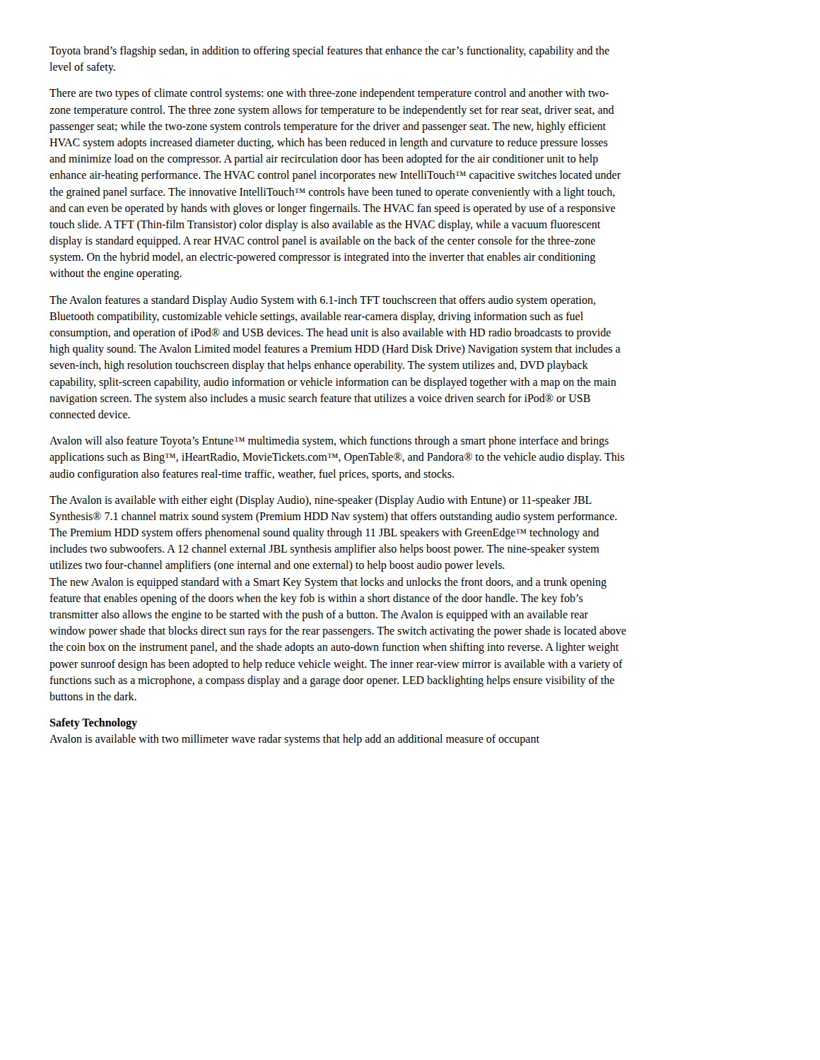Toyota brand’s flagship sedan, in addition to offering special features that enhance the car’s functionality, capability and the level of safety.
There are two types of climate control systems: one with three-zone independent temperature control and another with two-zone temperature control. The three zone system allows for temperature to be independently set for rear seat, driver seat, and passenger seat; while the two-zone system controls temperature for the driver and passenger seat. The new, highly efficient HVAC system adopts increased diameter ducting, which has been reduced in length and curvature to reduce pressure losses and minimize load on the compressor. A partial air recirculation door has been adopted for the air conditioner unit to help enhance air-heating performance. The HVAC control panel incorporates new IntelliTouch™ capacitive switches located under the grained panel surface. The innovative IntelliTouch™ controls have been tuned to operate conveniently with a light touch, and can even be operated by hands with gloves or longer fingernails. The HVAC fan speed is operated by use of a responsive touch slide. A TFT (Thin-film Transistor) color display is also available as the HVAC display, while a vacuum fluorescent display is standard equipped. A rear HVAC control panel is available on the back of the center console for the three-zone system. On the hybrid model, an electric-powered compressor is integrated into the inverter that enables air conditioning without the engine operating.
The Avalon features a standard Display Audio System with 6.1-inch TFT touchscreen that offers audio system operation, Bluetooth compatibility, customizable vehicle settings, available rear-camera display, driving information such as fuel consumption, and operation of iPod® and USB devices. The head unit is also available with HD radio broadcasts to provide high quality sound. The Avalon Limited model features a Premium HDD (Hard Disk Drive) Navigation system that includes a seven-inch, high resolution touchscreen display that helps enhance operability. The system utilizes and, DVD playback capability, split-screen capability, audio information or vehicle information can be displayed together with a map on the main navigation screen. The system also includes a music search feature that utilizes a voice driven search for iPod® or USB connected device.
Avalon will also feature Toyota’s Entune™ multimedia system, which functions through a smart phone interface and brings applications such as Bing™, iHeartRadio, MovieTickets.com™, OpenTable®, and Pandora® to the vehicle audio display. This audio configuration also features real-time traffic, weather, fuel prices, sports, and stocks.
The Avalon is available with either eight (Display Audio), nine-speaker (Display Audio with Entune) or 11-speaker JBL Synthesis® 7.1 channel matrix sound system (Premium HDD Nav system) that offers outstanding audio system performance. The Premium HDD system offers phenomenal sound quality through 11 JBL speakers with GreenEdge™ technology and includes two subwoofers. A 12 channel external JBL synthesis amplifier also helps boost power. The nine-speaker system utilizes two four-channel amplifiers (one internal and one external) to help boost audio power levels.
The new Avalon is equipped standard with a Smart Key System that locks and unlocks the front doors, and a trunk opening feature that enables opening of the doors when the key fob is within a short distance of the door handle. The key fob’s transmitter also allows the engine to be started with the push of a button. The Avalon is equipped with an available rear window power shade that blocks direct sun rays for the rear passengers. The switch activating the power shade is located above the coin box on the instrument panel, and the shade adopts an auto-down function when shifting into reverse. A lighter weight power sunroof design has been adopted to help reduce vehicle weight. The inner rear-view mirror is available with a variety of functions such as a microphone, a compass display and a garage door opener. LED backlighting helps ensure visibility of the buttons in the dark.
Safety Technology
Avalon is available with two millimeter wave radar systems that help add an additional measure of occupant